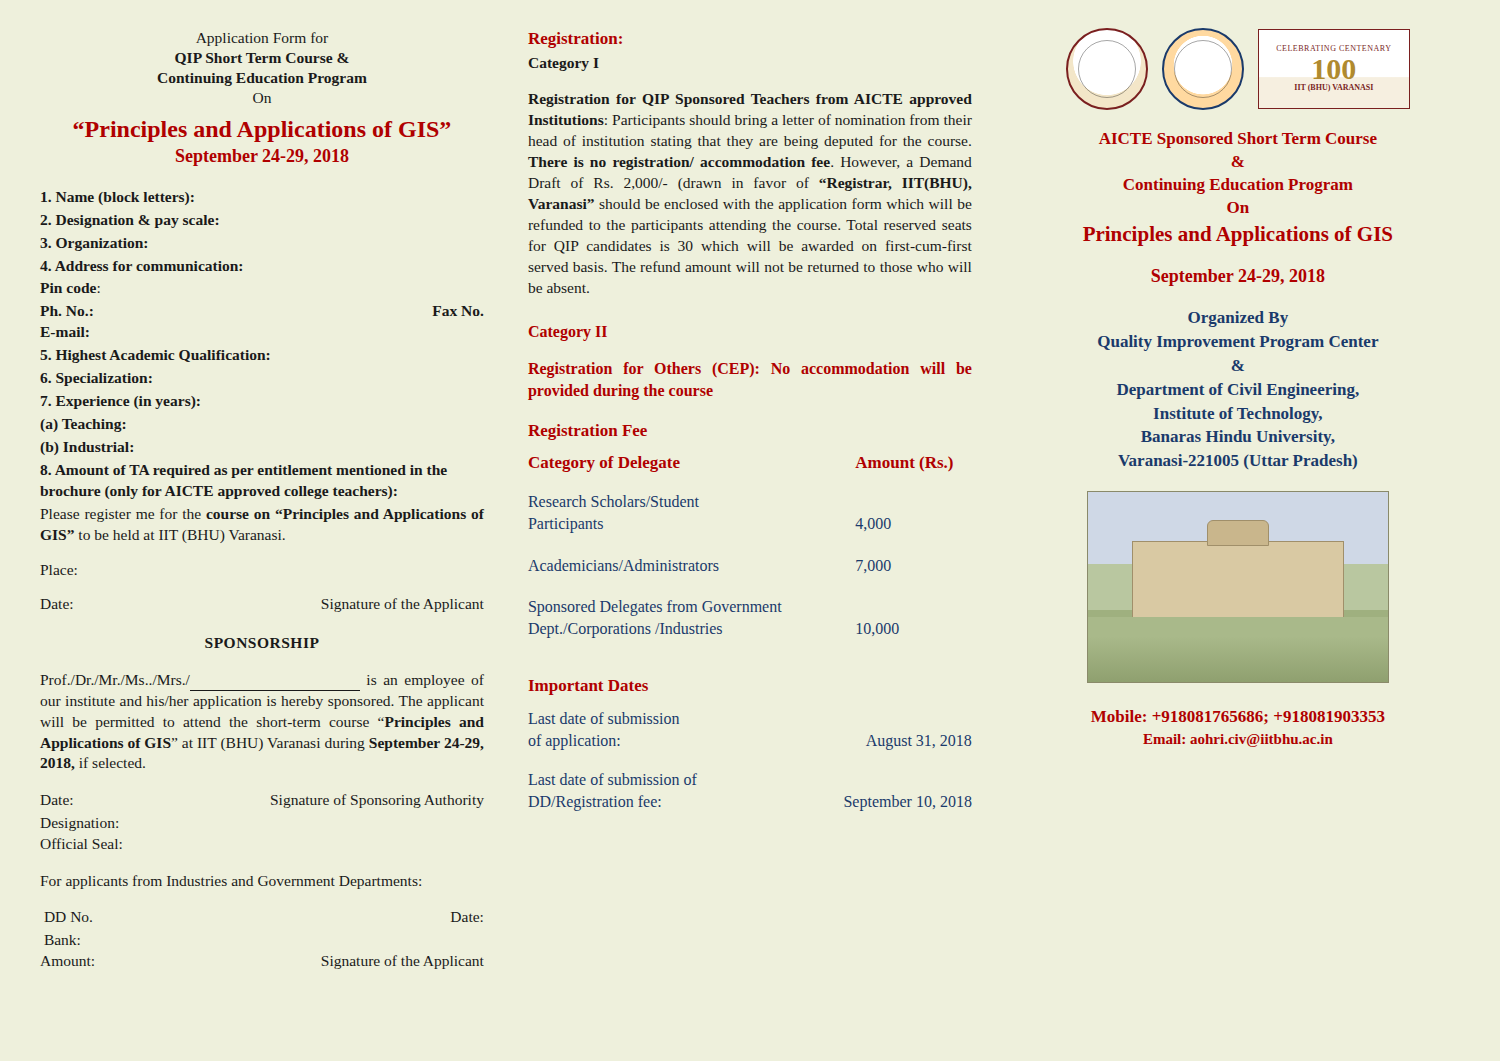Application Form for
QIP Short Term Course &
Continuing Education Program
On
“Principles and Applications of GIS”
September 24-29, 2018
1. Name (block letters):
2. Designation & pay scale:
3. Organization:
4. Address for communication:
Pin code:
Ph. No.: Fax No.
E-mail:
5. Highest Academic Qualification:
6. Specialization:
7. Experience (in years):
(a) Teaching:
(b) Industrial:
8. Amount of TA required as per entitlement mentioned in the brochure (only for AICTE approved college teachers):
Please register me for the course on “Principles and Applications of GIS” to be held at IIT (BHU) Varanasi.
Place:
Date:
Signature of the Applicant
SPONSORSHIP
Prof./Dr./Mr./Ms../Mrs./ is an employee of our institute and his/her application is hereby sponsored. The applicant will be permitted to attend the short-term course “Principles and Applications of GIS” at IIT (BHU) Varanasi during September 24-29, 2018, if selected.
Date:
Signature of Sponsoring Authority
Designation:
Official Seal:
For applicants from Industries and Government Departments:
DD No. Date:
Bank:
Amount: Signature of the Applicant
Registration:
Category I
Registration for QIP Sponsored Teachers from AICTE approved Institutions: Participants should bring a letter of nomination from their head of institution stating that they are being deputed for the course. There is no registration/ accommodation fee. However, a Demand Draft of Rs. 2,000/- (drawn in favor of “Registrar, IIT(BHU), Varanasi” should be enclosed with the application form which will be refunded to the participants attending the course. Total reserved seats for QIP candidates is 30 which will be awarded on first-cum-first served basis. The refund amount will not be returned to those who will be absent.
Category II
Registration for Others (CEP): No accommodation will be provided during the course
Registration Fee
| Category of Delegate | Amount (Rs.) |
| --- | --- |
| Research Scholars/Student Participants | 4,000 |
| Academicians/Administrators | 7,000 |
| Sponsored Delegates from Government Dept./Corporations /Industries | 10,000 |
Important Dates
| Last date of submission of application: | August 31, 2018 |
| Last date of submission of DD/Registration fee: | September 10, 2018 |
CELEBRATING CENTENARY
100
IIT (BHU) VARANASI
AICTE Sponsored Short Term Course
&
Continuing Education Program
On
Principles and Applications of GIS
September 24-29, 2018
Organized By
Quality Improvement Program Center
&
Department of Civil Engineering,
Institute of Technology,
Banaras Hindu University,
Varanasi-221005 (Uttar Pradesh)
Mobile: +918081765686; +918081903353
Email: aohri.civ@iitbhu.ac.in